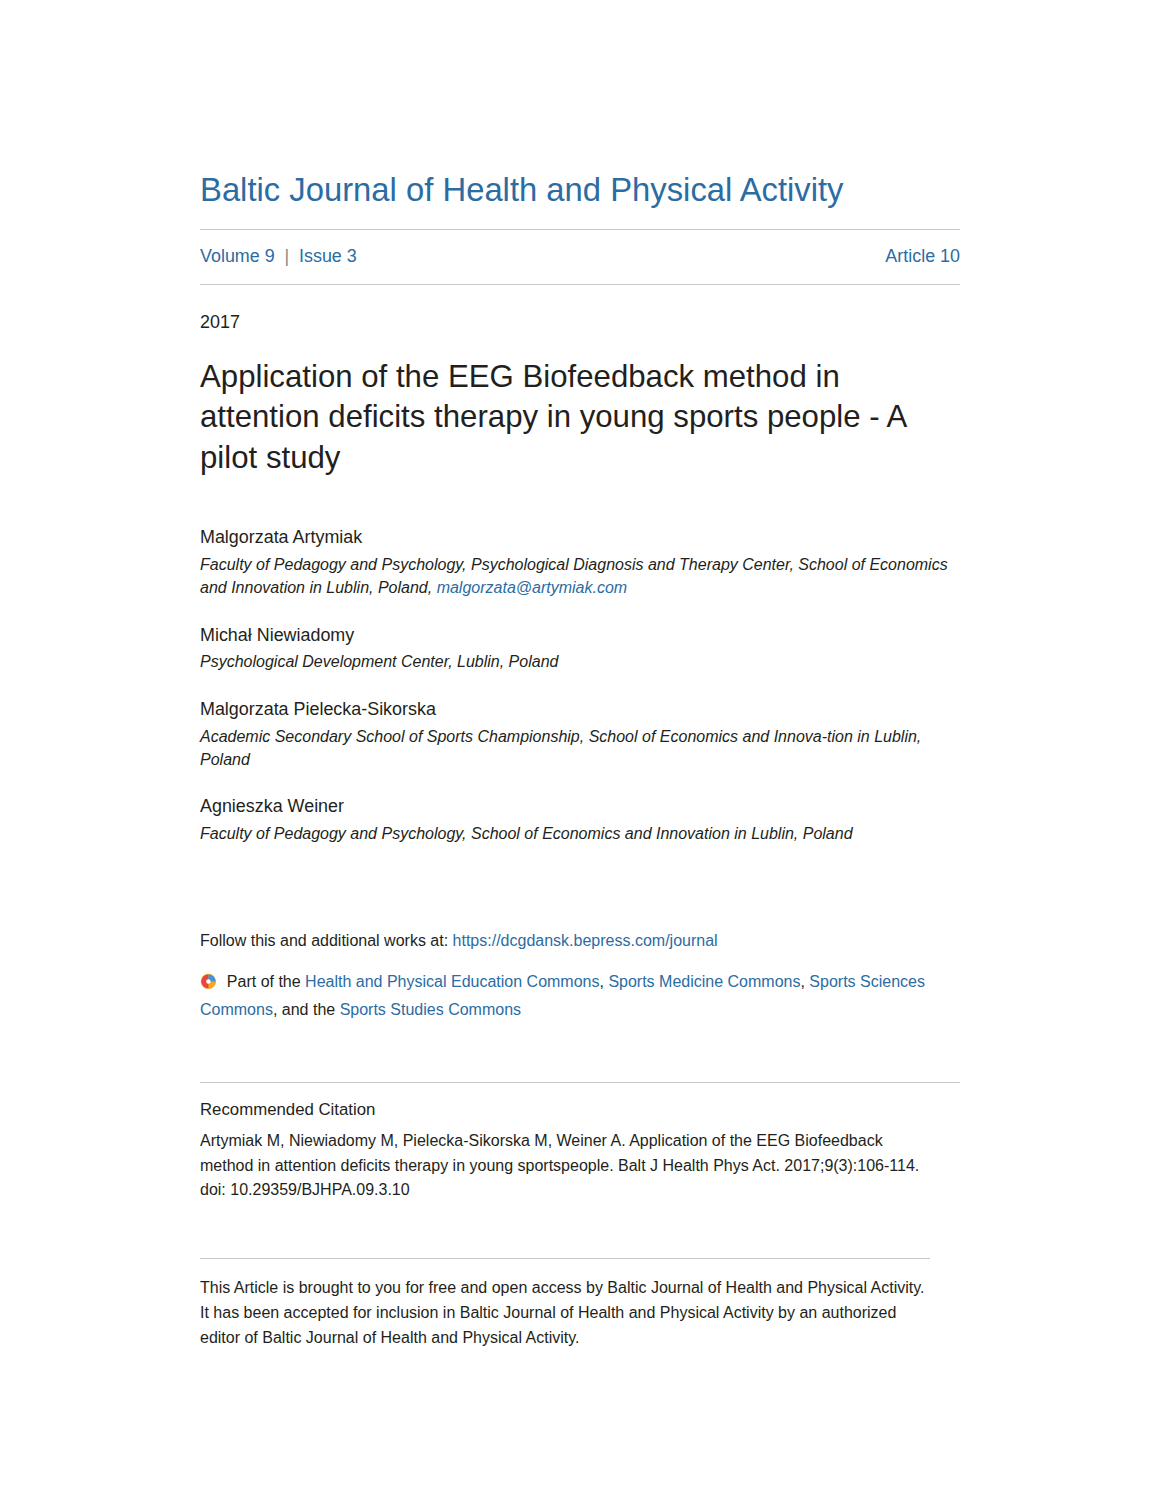Baltic Journal of Health and Physical Activity
Volume 9 | Issue 3
Article 10
2017
Application of the EEG Biofeedback method in attention deficits therapy in young sports people - A pilot study
Malgorzata Artymiak Faculty of Pedagogy and Psychology, Psychological Diagnosis and Therapy Center, School of Economics and Innovation in Lublin, Poland, malgorzata@artymiak.com
Michał Niewiadomy Psychological Development Center, Lublin, Poland
Malgorzata Pielecka-Sikorska Academic Secondary School of Sports Championship, School of Economics and Innova-tion in Lublin, Poland
Agnieszka Weiner Faculty of Pedagogy and Psychology, School of Economics and Innovation in Lublin, Poland
Follow this and additional works at: https://dcgdansk.bepress.com/journal
Part of the Health and Physical Education Commons, Sports Medicine Commons, Sports Sciences Commons, and the Sports Studies Commons
Recommended Citation
Artymiak M, Niewiadomy M, Pielecka-Sikorska M, Weiner A. Application of the EEG Biofeedback method in attention deficits therapy in young sportspeople. Balt J Health Phys Act. 2017;9(3):106-114. doi: 10.29359/BJHPA.09.3.10
This Article is brought to you for free and open access by Baltic Journal of Health and Physical Activity. It has been accepted for inclusion in Baltic Journal of Health and Physical Activity by an authorized editor of Baltic Journal of Health and Physical Activity.